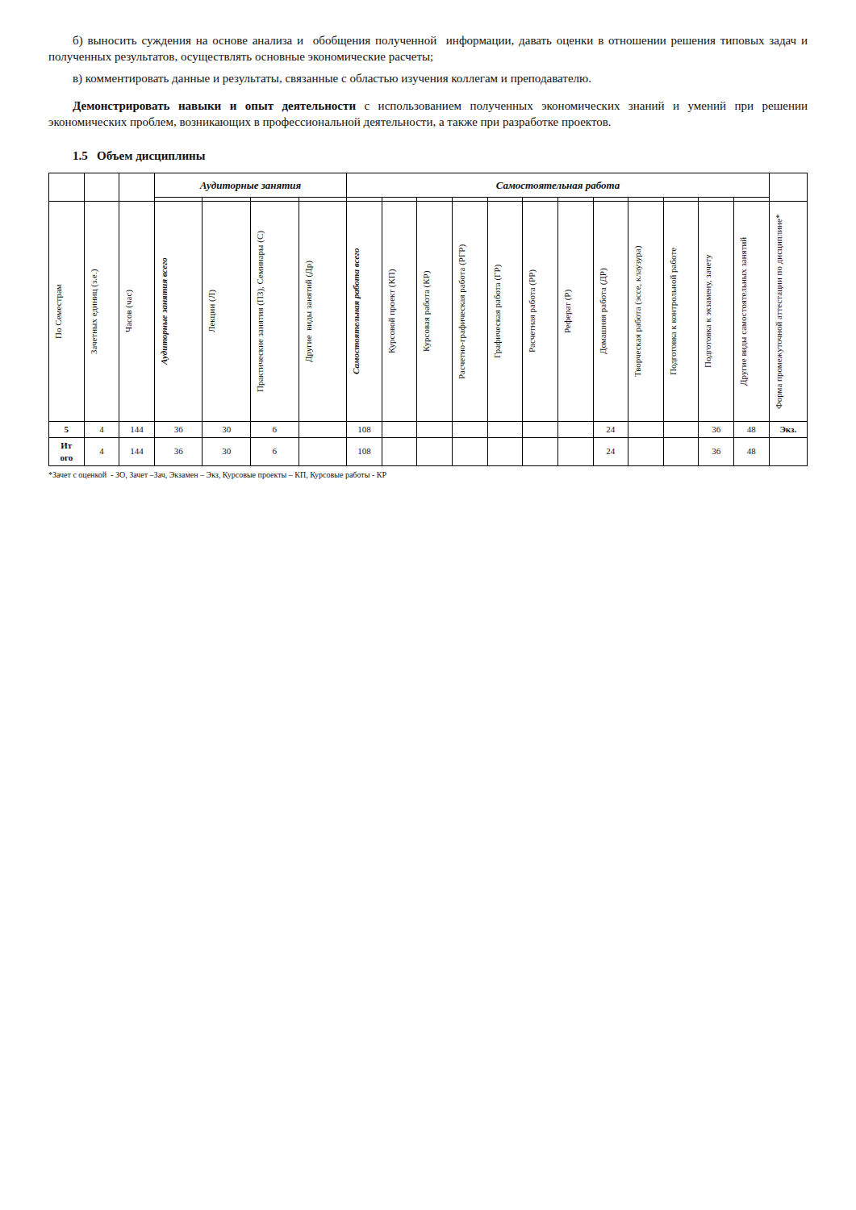б) выносить суждения на основе анализа и обобщения полученной информации, давать оценки в отношении решения типовых задач и полученных результатов, осуществлять основные экономические расчеты;
в) комментировать данные и результаты, связанные с областью изучения коллегам и преподавателю.
Демонстрировать навыки и опыт деятельности с использованием полученных экономических знаний и умений при решении экономических проблем, возникающих в профессиональной деятельности, а также при разработке проектов.
1.5 Объем дисциплины
| | | | Аудиторные занятия | Самостоятельная работа | |
| По Семестрам | Зачетных единиц (з.е.) | Часов (час) | Аудиторные занятия всего | Лекции (Л) | Практические занятия (ПЗ), Семинары (С) | Другие виды занятий (Др) | Самостоятельная работа всего | Курсовой проект (КП) | Курсовая работа (КР) | Расчетно-графическая работа (РГР) | Графическая работа (ГР) | Расчетная работа (РР) | Реферат (Р) | Домашняя работа (ДР) | Творческая работа (эссе, клаузура) | Подготовка к контрольной работе | Подготовка к экзамену, зачету | Другие виды самостоятельных занятий | Форма промежуточной аттестации по дисциплине* |
| 5 | 4 | 144 | 36 | 30 | 6 | | 108 | | | | | | | 24 | | | 36 | 48 | Экз. |
| Ит ого | 4 | 144 | 36 | 30 | 6 | | 108 | | | | | | | 24 | | | 36 | 48 | |
*Зачет с оценкой - ЗО, Зачет –Зач, Экзамен – Экз, Курсовые проекты – КП, Курсовые работы - КР